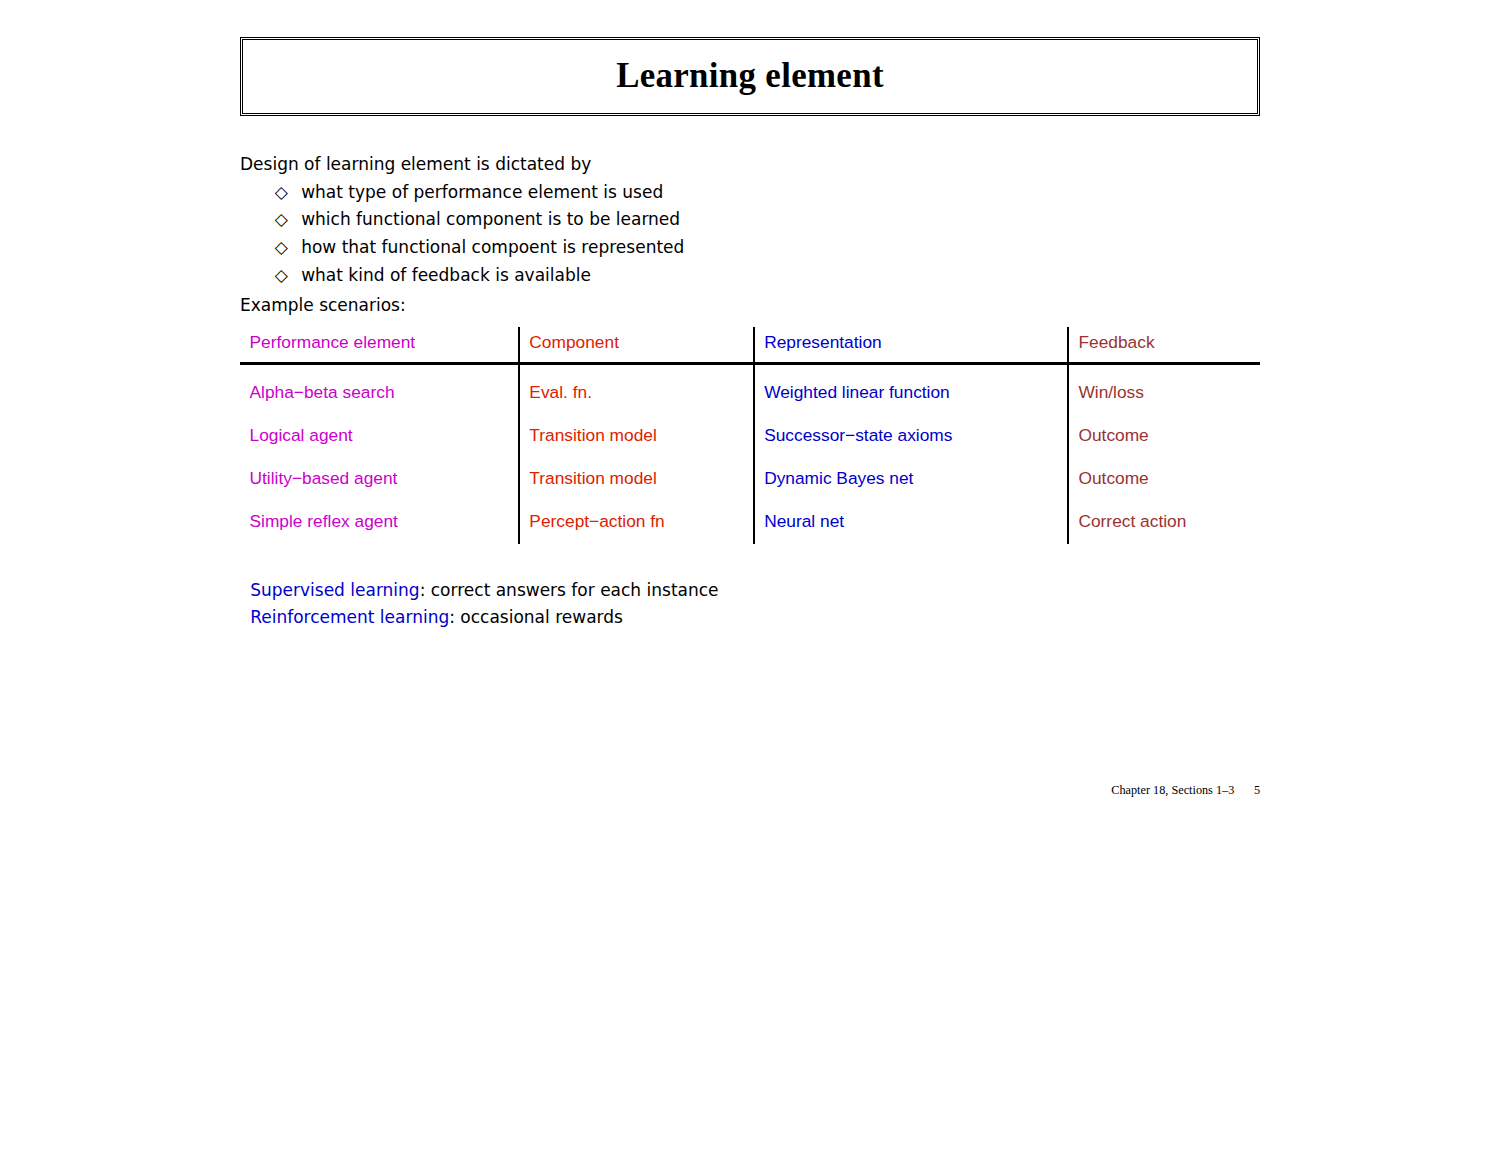Learning element
Design of learning element is dictated by
what type of performance element is used
which functional component is to be learned
how that functional compoent is represented
what kind of feedback is available
Example scenarios:
| Performance element | Component | Representation | Feedback |
| --- | --- | --- | --- |
| Alpha−beta search | Eval. fn. | Weighted linear function | Win/loss |
| Logical agent | Transition model | Successor−state axioms | Outcome |
| Utility−based agent | Transition model | Dynamic Bayes net | Outcome |
| Simple reflex agent | Percept−action fn | Neural net | Correct action |
Supervised learning: correct answers for each instance
Reinforcement learning: occasional rewards
Chapter 18, Sections 1–35